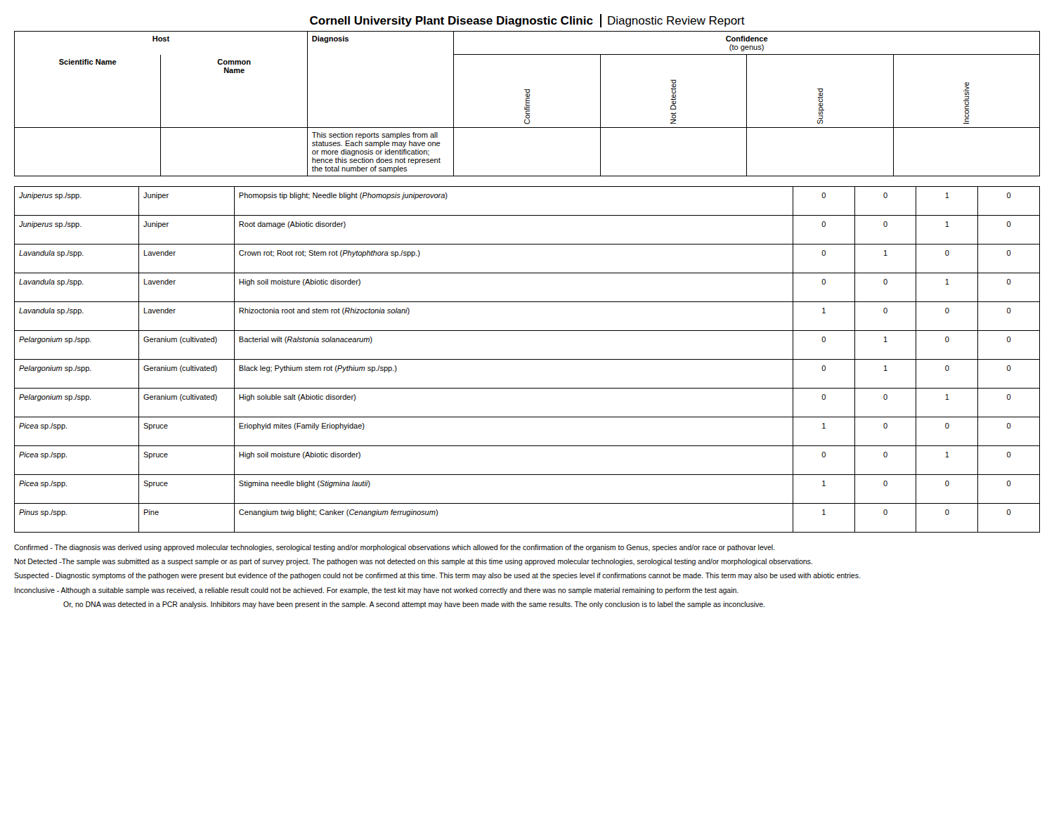Cornell University Plant Disease Diagnostic Clinic
Diagnostic Review Report
| Host | Diagnosis | Confidence (to genus) |
| Scientific Name | Common Name | Confirmed | Not Detected | Suspected | Inconclusive |
| | | This section reports samples from all statuses. Each sample may have one or more diagnosis or identification; hence this section does not represent the total number of samples | | | | |
| Juniperus sp./spp. | Juniper | Phomopsis tip blight; Needle blight ( Phomopsis juniperovora ) | 0 | 0 | 1 | 0 |
| Juniperus sp./spp. | Juniper | Root damage (Abiotic disorder) | 0 | 0 | 1 | 0 |
| Lavandula sp./spp. | Lavender | Crown rot; Root rot; Stem rot ( Phytophthora sp./spp.) | 0 | 1 | 0 | 0 |
| Lavandula sp./spp. | Lavender | High soil moisture (Abiotic disorder) | 0 | 0 | 1 | 0 |
| Lavandula sp./spp. | Lavender | Rhizoctonia root and stem rot ( Rhizoctonia solani ) | 1 | 0 | 0 | 0 |
| Pelargonium sp./spp. | Geranium (cultivated) | Bacterial wilt ( Ralstonia solanacearum ) | 0 | 1 | 0 | 0 |
| Pelargonium sp./spp. | Geranium (cultivated) | Black leg; Pythium stem rot ( Pythium sp./spp.) | 0 | 1 | 0 | 0 |
| Pelargonium sp./spp. | Geranium (cultivated) | High soluble salt (Abiotic disorder) | 0 | 0 | 1 | 0 |
| Picea sp./spp. | Spruce | Eriophyid mites (Family Eriophyidae) | 1 | 0 | 0 | 0 |
| Picea sp./spp. | Spruce | High soil moisture (Abiotic disorder) | 0 | 0 | 1 | 0 |
| Picea sp./spp. | Spruce | Stigmina needle blight ( Stigmina lautii ) | 1 | 0 | 0 | 0 |
| Pinus sp./spp. | Pine | Cenangium twig blight; Canker ( Cenangium ferruginosum ) | 1 | 0 | 0 | 0 |
Confirmed - The diagnosis was derived using approved molecular technologies, serological testing and/or morphological observations which allowed for the confirmation of the organism to Genus, species and/or race or pathovar level.
Not Detected -The sample was submitted as a suspect sample or as part of survey project. The pathogen was not detected on this sample at this time using approved molecular technologies, serological testing and/or morphological observations.
Suspected - Diagnostic symptoms of the pathogen were present but evidence of the pathogen could not be confirmed at this time. This term may also be used at the species level if confirmations cannot be made. This term may also be used with abiotic entries.
Inconclusive - Although a suitable sample was received, a reliable result could not be achieved. For example, the test kit may have not worked correctly and there was no sample material remaining to perform the test again.
Or, no DNA was detected in a PCR analysis. Inhibitors may have been present in the sample. A second attempt may have been made with the same results. The only conclusion is to label the sample as inconclusive.